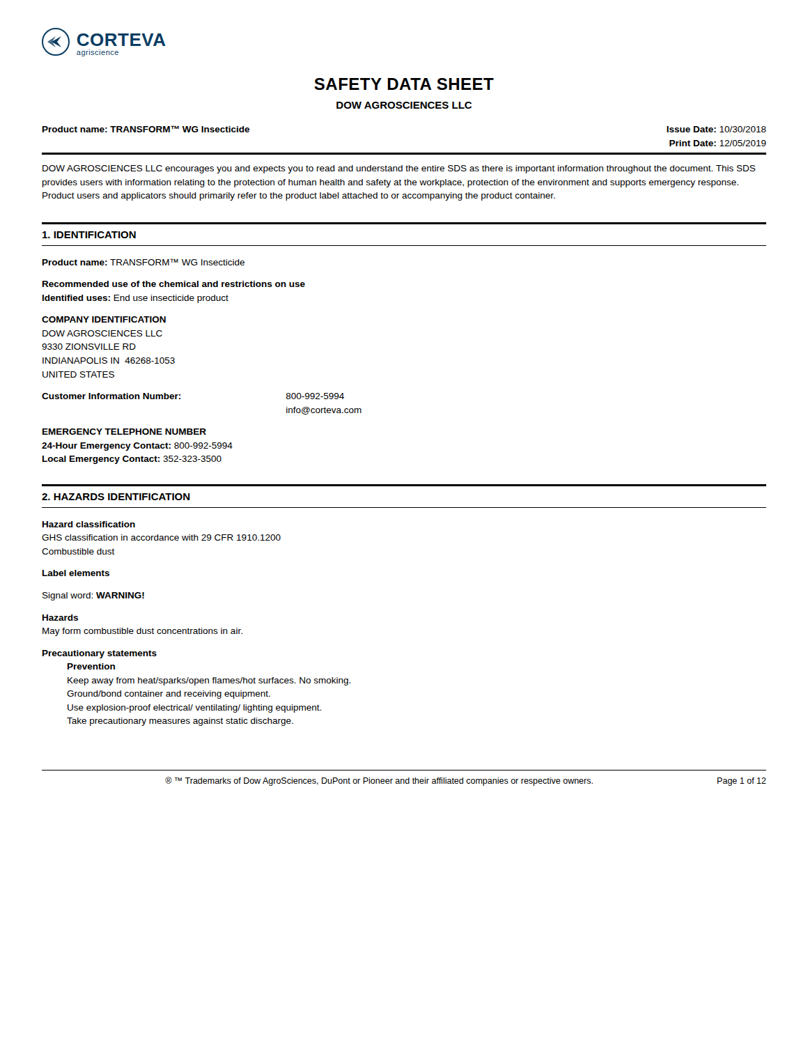CORTEVA
agriscience
SAFETY DATA SHEET
DOW AGROSCIENCES LLC
Product name: TRANSFORM™ WG Insecticide
Issue Date: 10/30/2018
Print Date: 12/05/2019
DOW AGROSCIENCES LLC encourages you and expects you to read and understand the entire SDS as there is important information throughout the document. This SDS provides users with information relating to the protection of human health and safety at the workplace, protection of the environment and supports emergency response. Product users and applicators should primarily refer to the product label attached to or accompanying the product container.
1. IDENTIFICATION
Product name: TRANSFORM™ WG Insecticide
Recommended use of the chemical and restrictions on use
Identified uses: End use insecticide product
COMPANY IDENTIFICATION
DOW AGROSCIENCES LLC
9330 ZIONSVILLE RD
INDIANAPOLIS IN 46268-1053
UNITED STATES
| Customer Information Number: | 800-992-5994 info@corteva.com |
EMERGENCY TELEPHONE NUMBER
24-Hour Emergency Contact: 800-992-5994
Local Emergency Contact: 352-323-3500
2. HAZARDS IDENTIFICATION
Hazard classification
GHS classification in accordance with 29 CFR 1910.1200
Combustible dust
Label elements
Signal word: WARNING!
Hazards
May form combustible dust concentrations in air.
Precautionary statements
Prevention
Keep away from heat/sparks/open flames/hot surfaces. No smoking.
Ground/bond container and receiving equipment.
Use explosion-proof electrical/ ventilating/ lighting equipment.
Take precautionary measures against static discharge.
Page 1 of 12 ® ™ Trademarks of Dow AgroSciences, DuPont or Pioneer and their affiliated companies or respective owners.